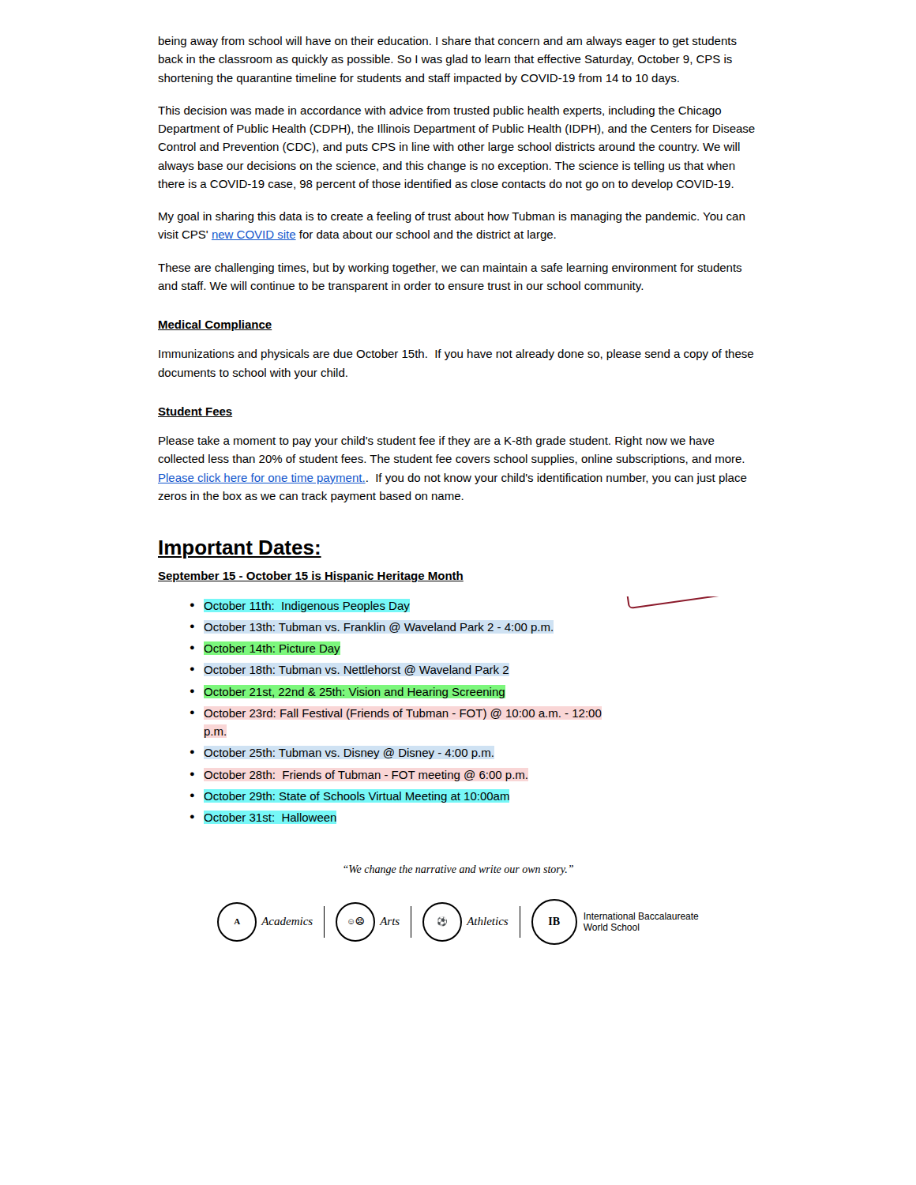being away from school will have on their education. I share that concern and am always eager to get students back in the classroom as quickly as possible. So I was glad to learn that effective Saturday, October 9, CPS is shortening the quarantine timeline for students and staff impacted by COVID-19 from 14 to 10 days.
This decision was made in accordance with advice from trusted public health experts, including the Chicago Department of Public Health (CDPH), the Illinois Department of Public Health (IDPH), and the Centers for Disease Control and Prevention (CDC), and puts CPS in line with other large school districts around the country. We will always base our decisions on the science, and this change is no exception. The science is telling us that when there is a COVID-19 case, 98 percent of those identified as close contacts do not go on to develop COVID-19.
My goal in sharing this data is to create a feeling of trust about how Tubman is managing the pandemic. You can visit CPS' new COVID site for data about our school and the district at large.
These are challenging times, but by working together, we can maintain a safe learning environment for students and staff. We will continue to be transparent in order to ensure trust in our school community.
Medical Compliance
Immunizations and physicals are due October 15th. If you have not already done so, please send a copy of these documents to school with your child.
Student Fees
Please take a moment to pay your child's student fee if they are a K-8th grade student. Right now we have collected less than 20% of student fees. The student fee covers school supplies, online subscriptions, and more. Please click here for one time payment.. If you do not know your child's identification number, you can just place zeros in the box as we can track payment based on name.
Important Dates:
September 15 - October 15 is Hispanic Heritage Month
IMPORTANT
DATES
October 11th: Indigenous Peoples Day
October 13th: Tubman vs. Franklin @ Waveland Park 2 - 4:00 p.m.
October 14th: Picture Day
October 18th: Tubman vs. Nettlehorst @ Waveland Park 2
October 21st, 22nd & 25th: Vision and Hearing Screening
October 23rd: Fall Festival (Friends of Tubman - FOT) @ 10:00 a.m. - 12:00 p.m.
October 25th: Tubman vs. Disney @ Disney - 4:00 p.m.
October 28th: Friends of Tubman - FOT meeting @ 6:00 p.m.
October 29th: State of Schools Virtual Meeting at 10:00am
October 31st: Halloween
“We change the narrative and write our own story.”
A
Academics
☺☹
Arts
⚽
Athletics
IB
International Baccalaureate
World School